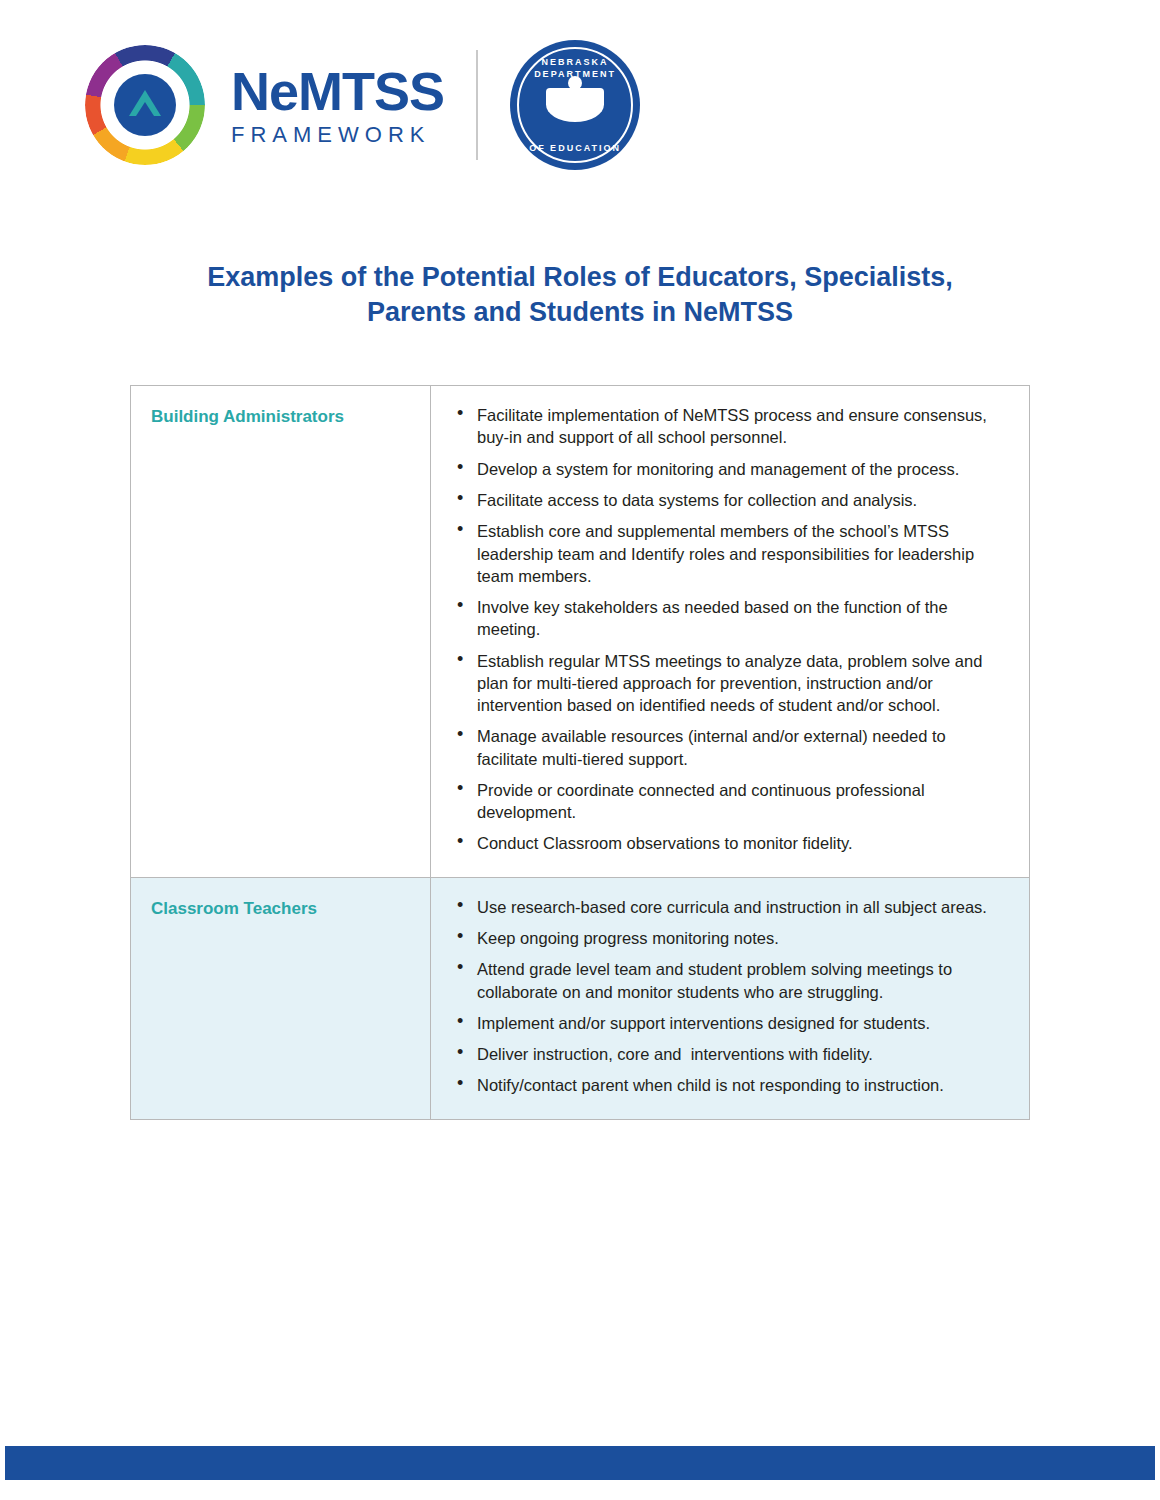NeMTSS
FRAMEWORK
NEBRASKA DEPARTMENT
OF EDUCATION
Examples of the Potential Roles of Educators, Specialists,
Parents and Students in NeMTSS
| Building Administrators | Facilitate implementation of NeMTSS process and ensure consensus, buy-in and support of all school personnel. Develop a system for monitoring and management of the process. Facilitate access to data systems for collection and analysis. Establish core and supplemental members of the school’s MTSS leadership team and Identify roles and responsibilities for leadership team members. Involve key stakeholders as needed based on the function of the meeting. Establish regular MTSS meetings to analyze data, problem solve and plan for multi-tiered approach for prevention, instruction and/or intervention based on identified needs of student and/or school. Manage available resources (internal and/or external) needed to facilitate multi-tiered support. Provide or coordinate connected and continuous professional development. Conduct Classroom observations to monitor fidelity. |
| Classroom Teachers | Use research-based core curricula and instruction in all subject areas. Keep ongoing progress monitoring notes. Attend grade level team and student problem solving meetings to collaborate on and monitor students who are struggling. Implement and/or support interventions designed for students. Deliver instruction, core and interventions with fidelity. Notify/contact parent when child is not responding to instruction. |